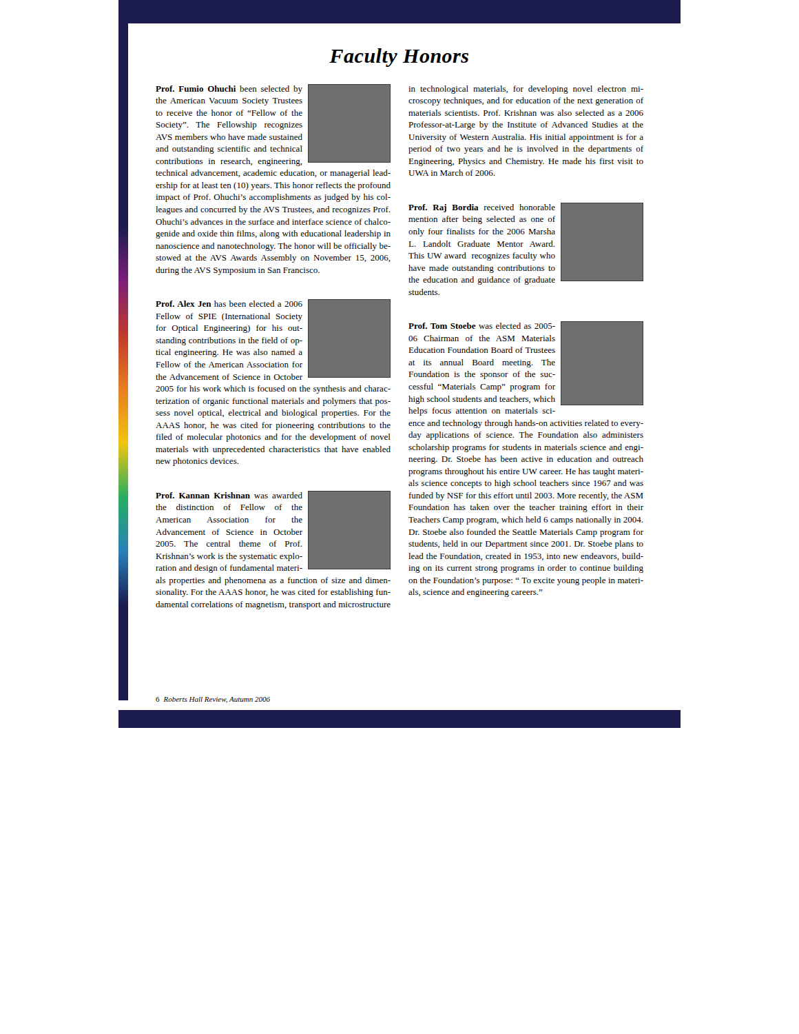Faculty Honors
Prof. Fumio Ohuchi been selected by the American Vacuum Society Trustees to receive the honor of “Fellow of the Society”. The Fellowship recognizes AVS members who have made sustained and outstanding scientific and technical contributions in research, engineering, technical advancement, academic education, or managerial leadership for at least ten (10) years. This honor reflects the profound impact of Prof. Ohuchi’s accomplishments as judged by his colleagues and concurred by the AVS Trustees, and recognizes Prof. Ohuchi’s advances in the surface and interface science of chalcogenide and oxide thin films, along with educational leadership in nanoscience and nanotechnology. The honor will be officially bestowed at the AVS Awards Assembly on November 15, 2006, during the AVS Symposium in San Francisco.
Prof. Alex Jen has been elected a 2006 Fellow of SPIE (International Society for Optical Engineering) for his outstanding contributions in the field of optical engineering. He was also named a Fellow of the American Association for the Advancement of Science in October 2005 for his work which is focused on the synthesis and characterization of organic functional materials and polymers that possess novel optical, electrical and biological properties. For the AAAS honor, he was cited for pioneering contributions to the filed of molecular photonics and for the development of novel materials with unprecedented characteristics that have enabled new photonics devices.
Prof. Kannan Krishnan was awarded the distinction of Fellow of the American Association for the Advancement of Science in October 2005. The central theme of Prof. Krishnan’s work is the systematic exploration and design of fundamental materials properties and phenomena as a function of size and dimensionality. For the AAAS honor, he was cited for establishing fundamental correlations of magnetism, transport and microstructure in technological materials, for developing novel electron microscopy techniques, and for education of the next generation of materials scientists. Prof. Krishnan was also selected as a 2006 Professor-at-Large by the Institute of Advanced Studies at the University of Western Australia. His initial appointment is for a period of two years and he is involved in the departments of Engineering, Physics and Chemistry. He made his first visit to UWA in March of 2006.
Prof. Raj Bordia received honorable mention after being selected as one of only four finalists for the 2006 Marsha L. Landolt Graduate Mentor Award. This UW award recognizes faculty who have made outstanding contributions to the education and guidance of graduate students.
Prof. Tom Stoebe was elected as 2005-06 Chairman of the ASM Materials Education Foundation Board of Trustees at its annual Board meeting. The Foundation is the sponsor of the successful “Materials Camp” program for high school students and teachers, which helps focus attention on materials science and technology through hands-on activities related to everyday applications of science. The Foundation also administers scholarship programs for students in materials science and engineering. Dr. Stoebe has been active in education and outreach programs throughout his entire UW career. He has taught materials science concepts to high school teachers since 1967 and was funded by NSF for this effort until 2003. More recently, the ASM Foundation has taken over the teacher training effort in their Teachers Camp program, which held 6 camps nationally in 2004. Dr. Stoebe also founded the Seattle Materials Camp program for students, held in our Department since 2001. Dr. Stoebe plans to lead the Foundation, created in 1953, into new endeavors, building on its current strong programs in order to continue building on the Foundation’s purpose: “ To excite young people in materials, science and engineering careers.”
6 Roberts Hall Review, Autumn 2006